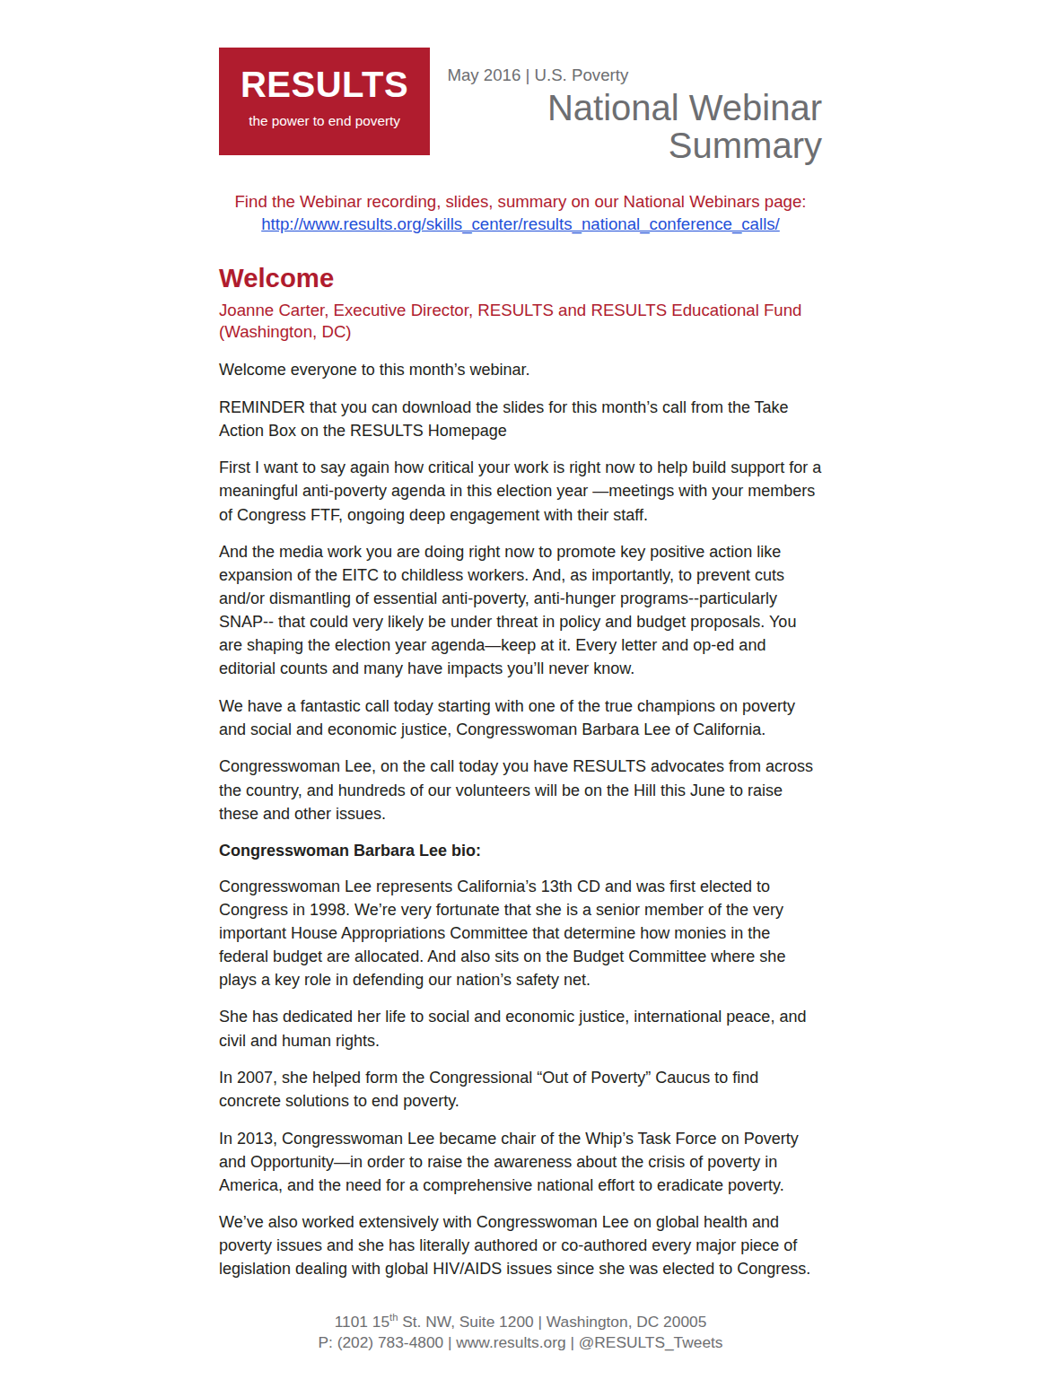RESULTS the power to end poverty
May 2016 | U.S. Poverty
National Webinar Summary
Find the Webinar recording, slides, summary on our National Webinars page:
http://www.results.org/skills_center/results_national_conference_calls/
Welcome
Joanne Carter, Executive Director, RESULTS and RESULTS Educational Fund (Washington, DC)
Welcome everyone to this month’s webinar.
REMINDER that you can download the slides for this month’s call from the Take Action Box on the RESULTS Homepage
First I want to say again how critical your work is right now to help build support for a meaningful anti-poverty agenda in this election year —meetings with your members of Congress FTF, ongoing deep engagement with their staff.
And the media work you are doing right now to promote key positive action like expansion of the EITC to childless workers. And, as importantly, to prevent cuts and/or dismantling of essential anti-poverty, anti-hunger programs--particularly SNAP-- that could very likely be under threat in policy and budget proposals. You are shaping the election year agenda—keep at it. Every letter and op-ed and editorial counts and many have impacts you’ll never know.
We have a fantastic call today starting with one of the true champions on poverty and social and economic justice, Congresswoman Barbara Lee of California.
Congresswoman Lee, on the call today you have RESULTS advocates from across the country, and hundreds of our volunteers will be on the Hill this June to raise these and other issues.
Congresswoman Barbara Lee bio:
Congresswoman Lee represents California’s 13th CD and was first elected to Congress in 1998. We’re very fortunate that she is a senior member of the very important House Appropriations Committee that determine how monies in the federal budget are allocated. And also sits on the Budget Committee where she plays a key role in defending our nation’s safety net.
She has dedicated her life to social and economic justice, international peace, and civil and human rights.
In 2007, she helped form the Congressional “Out of Poverty” Caucus to find concrete solutions to end poverty.
In 2013, Congresswoman Lee became chair of the Whip’s Task Force on Poverty and Opportunity—in order to raise the awareness about the crisis of poverty in America, and the need for a comprehensive national effort to eradicate poverty.
We’ve also worked extensively with Congresswoman Lee on global health and poverty issues and she has literally authored or co-authored every major piece of legislation dealing with global HIV/AIDS issues since she was elected to Congress.
1101 15th St. NW, Suite 1200 | Washington, DC 20005
P: (202) 783-4800 | www.results.org | @RESULTS_Tweets